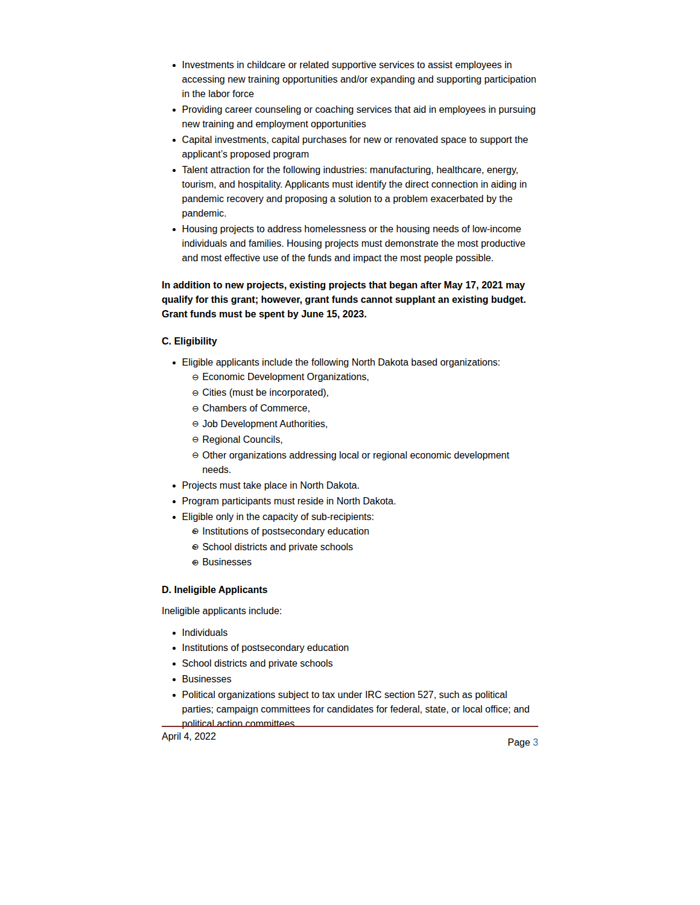Investments in childcare or related supportive services to assist employees in accessing new training opportunities and/or expanding and supporting participation in the labor force
Providing career counseling or coaching services that aid in employees in pursuing new training and employment opportunities
Capital investments, capital purchases for new or renovated space to support the applicant’s proposed program
Talent attraction for the following industries: manufacturing, healthcare, energy, tourism, and hospitality. Applicants must identify the direct connection in aiding in pandemic recovery and proposing a solution to a problem exacerbated by the pandemic.
Housing projects to address homelessness or the housing needs of low-income individuals and families. Housing projects must demonstrate the most productive and most effective use of the funds and impact the most people possible.
In addition to new projects, existing projects that began after May 17, 2021 may qualify for this grant; however, grant funds cannot supplant an existing budget. Grant funds must be spent by June 15, 2023.
C. Eligibility
Eligible applicants include the following North Dakota based organizations:
Economic Development Organizations,
Cities (must be incorporated),
Chambers of Commerce,
Job Development Authorities,
Regional Councils,
Other organizations addressing local or regional economic development needs.
Projects must take place in North Dakota.
Program participants must reside in North Dakota.
Eligible only in the capacity of sub-recipients:
Institutions of postsecondary education
School districts and private schools
Businesses
D. Ineligible Applicants
Ineligible applicants include:
Individuals
Institutions of postsecondary education
School districts and private schools
Businesses
Political organizations subject to tax under IRC section 527, such as political parties; campaign committees for candidates for federal, state, or local office; and political action committees.
April 4, 2022 Page 3